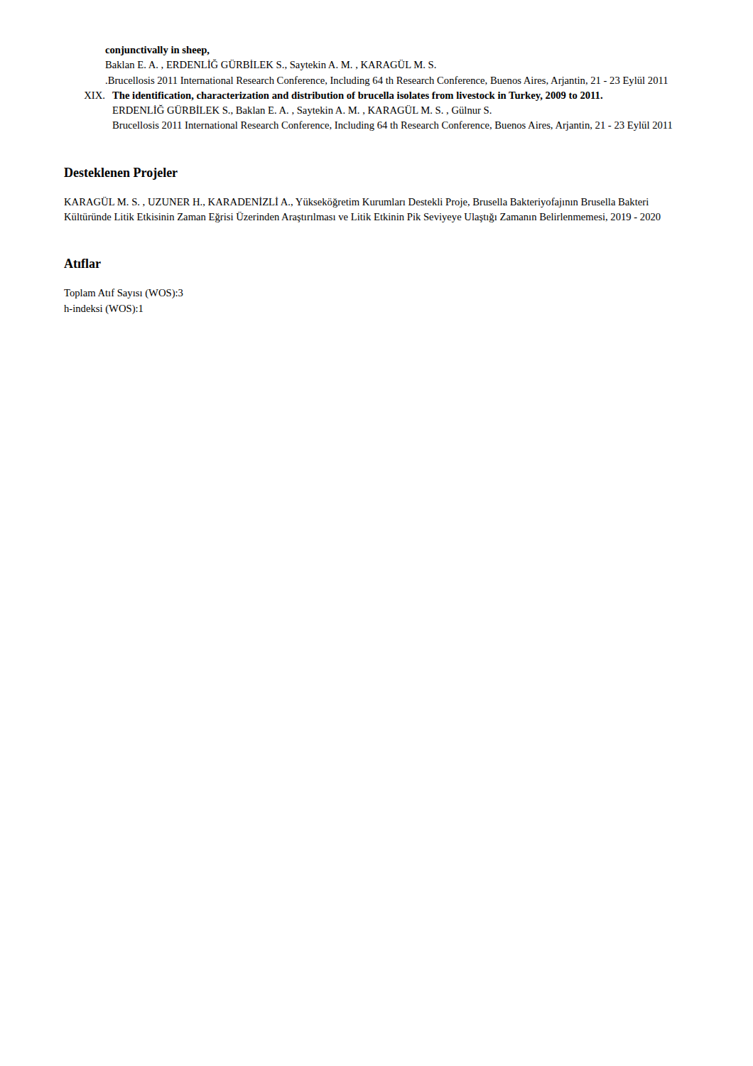conjunctivally in sheep,
Baklan E. A. , ERDENLİĞ GÜRBİLEK S., Saytekin A. M. , KARAGÜL M. S.
.Brucellosis 2011 International Research Conference, Including 64 th Research Conference, Buenos Aires, Arjantin, 21 - 23 Eylül 2011
XIX.
The identification, characterization and distribution of brucella isolates from livestock in Turkey, 2009 to 2011.
ERDENLİĞ GÜRBİLEK S., Baklan E. A. , Saytekin A. M. , KARAGÜL M. S. , Gülnur S.
Brucellosis 2011 International Research Conference, Including 64 th Research Conference, Buenos Aires, Arjantin, 21 - 23 Eylül 2011
Desteklenen Projeler
KARAGÜL M. S. , UZUNER H., KARADENİZLİ A., Yükseköğretim Kurumları Destekli Proje, Brusella Bakteriyofajının Brusella Bakteri Kültüründe Litik Etkisinin Zaman Eğrisi Üzerinden Araştırılması ve Litik Etkinin Pik Seviyeye Ulaştığı Zamanın Belirlenmemesi, 2019 - 2020
Atıflar
Toplam Atıf Sayısı (WOS):3
h-indeksi (WOS):1